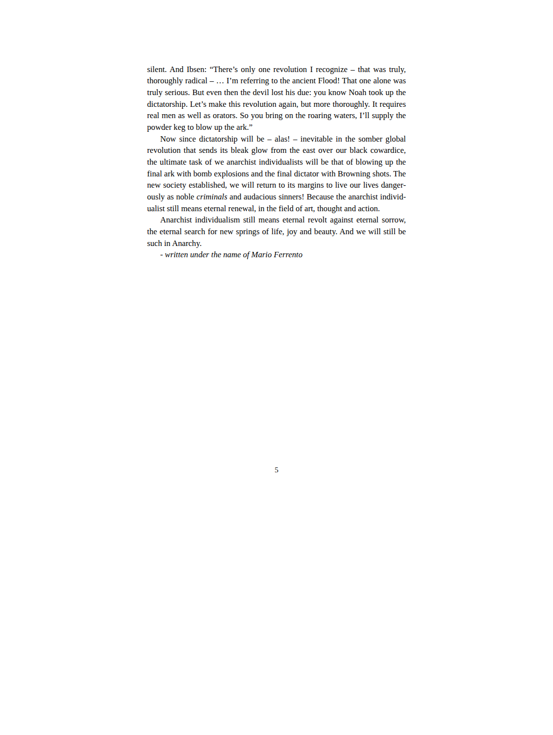silent. And Ibsen: “There’s only one revolution I recognize – that was truly, thoroughly radical – … I’m referring to the ancient Flood! That one alone was truly serious. But even then the devil lost his due: you know Noah took up the dictatorship. Let’s make this revolution again, but more thoroughly. It requires real men as well as orators. So you bring on the roaring waters, I’ll supply the powder keg to blow up the ark.”
Now since dictatorship will be – alas! – inevitable in the somber global revolution that sends its bleak glow from the east over our black cowardice, the ultimate task of we anarchist individualists will be that of blowing up the final ark with bomb explosions and the final dictator with Browning shots. The new society established, we will return to its margins to live our lives dangerously as noble criminals and audacious sinners! Because the anarchist individualist still means eternal renewal, in the field of art, thought and action.
Anarchist individualism still means eternal revolt against eternal sorrow, the eternal search for new springs of life, joy and beauty. And we will still be such in Anarchy.
- written under the name of Mario Ferrento
5